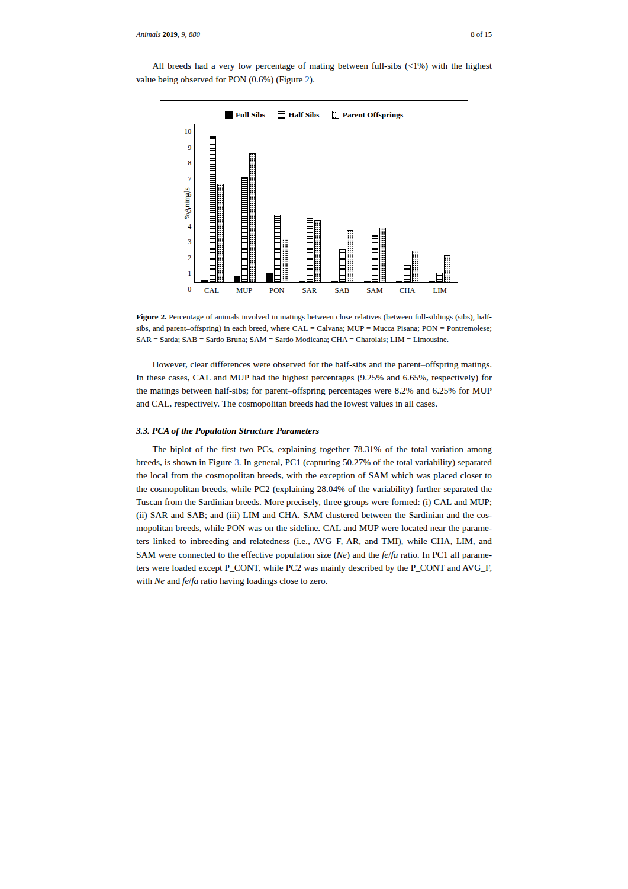Animals 2019, 9, 880
8 of 15
All breeds had a very low percentage of mating between full-sibs (<1%) with the highest value being observed for PON (0.6%) (Figure 2).
Full Sibs Half Sibs Parent Offsprings
%Animals
10
9
8
7
6
5
4
3
2
1
0
CAL MUP PON SAR SAB SAM CHA LIM
Figure 2. Percentage of animals involved in matings between close relatives (between full-siblings (sibs), half-sibs, and parent–offspring) in each breed, where CAL = Calvana; MUP = Mucca Pisana; PON = Pontremolese; SAR = Sarda; SAB = Sardo Bruna; SAM = Sardo Modicana; CHA = Charolais; LIM = Limousine.
However, clear differences were observed for the half-sibs and the parent–offspring matings. In these cases, CAL and MUP had the highest percentages (9.25% and 6.65%, respectively) for the matings between half-sibs; for parent–offspring percentages were 8.2% and 6.25% for MUP and CAL, respectively. The cosmopolitan breeds had the lowest values in all cases.
3.3. PCA of the Population Structure Parameters
The biplot of the first two PCs, explaining together 78.31% of the total variation among breeds, is shown in Figure 3. In general, PC1 (capturing 50.27% of the total variability) separated the local from the cosmopolitan breeds, with the exception of SAM which was placed closer to the cosmopolitan breeds, while PC2 (explaining 28.04% of the variability) further separated the Tuscan from the Sardinian breeds. More precisely, three groups were formed: (i) CAL and MUP; (ii) SAR and SAB; and (iii) LIM and CHA. SAM clustered between the Sardinian and the cosmopolitan breeds, while PON was on the sideline. CAL and MUP were located near the parameters linked to inbreeding and relatedness (i.e., AVG_F, AR, and TMI), while CHA, LIM, and SAM were connected to the effective population size (Ne) and the fe/fa ratio. In PC1 all parameters were loaded except P_CONT, while PC2 was mainly described by the P_CONT and AVG_F, with Ne and fe/fa ratio having loadings close to zero.